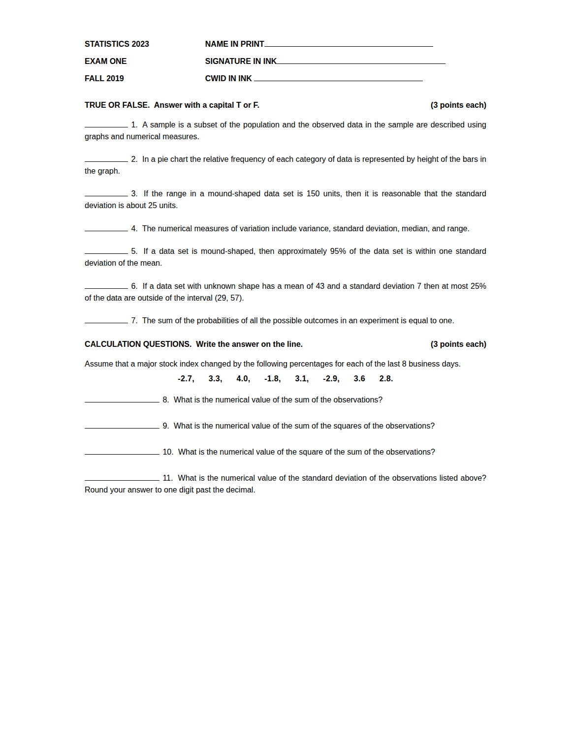| STATISTICS 2023 | NAME IN PRINT |
| EXAM ONE | SIGNATURE IN INK |
| FALL 2019 | CWID IN INK |
TRUE OR FALSE. Answer with a capital T or F.(3 points each)
1. A sample is a subset of the population and the observed data in the sample are described using graphs and numerical measures.
2. In a pie chart the relative frequency of each category of data is represented by height of the bars in the graph.
3. If the range in a mound-shaped data set is 150 units, then it is reasonable that the standard deviation is about 25 units.
4. The numerical measures of variation include variance, standard deviation, median, and range.
5. If a data set is mound-shaped, then approximately 95% of the data set is within one standard deviation of the mean.
6. If a data set with unknown shape has a mean of 43 and a standard deviation 7 then at most 25% of the data are outside of the interval (29, 57).
7. The sum of the probabilities of all the possible outcomes in an experiment is equal to one.
CALCULATION QUESTIONS. Write the answer on the line.(3 points each)
Assume that a major stock index changed by the following percentages for each of the last 8 business days.
-2.7, 3.3, 4.0,-1.8, 3.1,-2.9, 3.62.8.
8. What is the numerical value of the sum of the observations?
9. What is the numerical value of the sum of the squares of the observations?
10. What is the numerical value of the square of the sum of the observations?
11. What is the numerical value of the standard deviation of the observations listed above? Round your answer to one digit past the decimal.